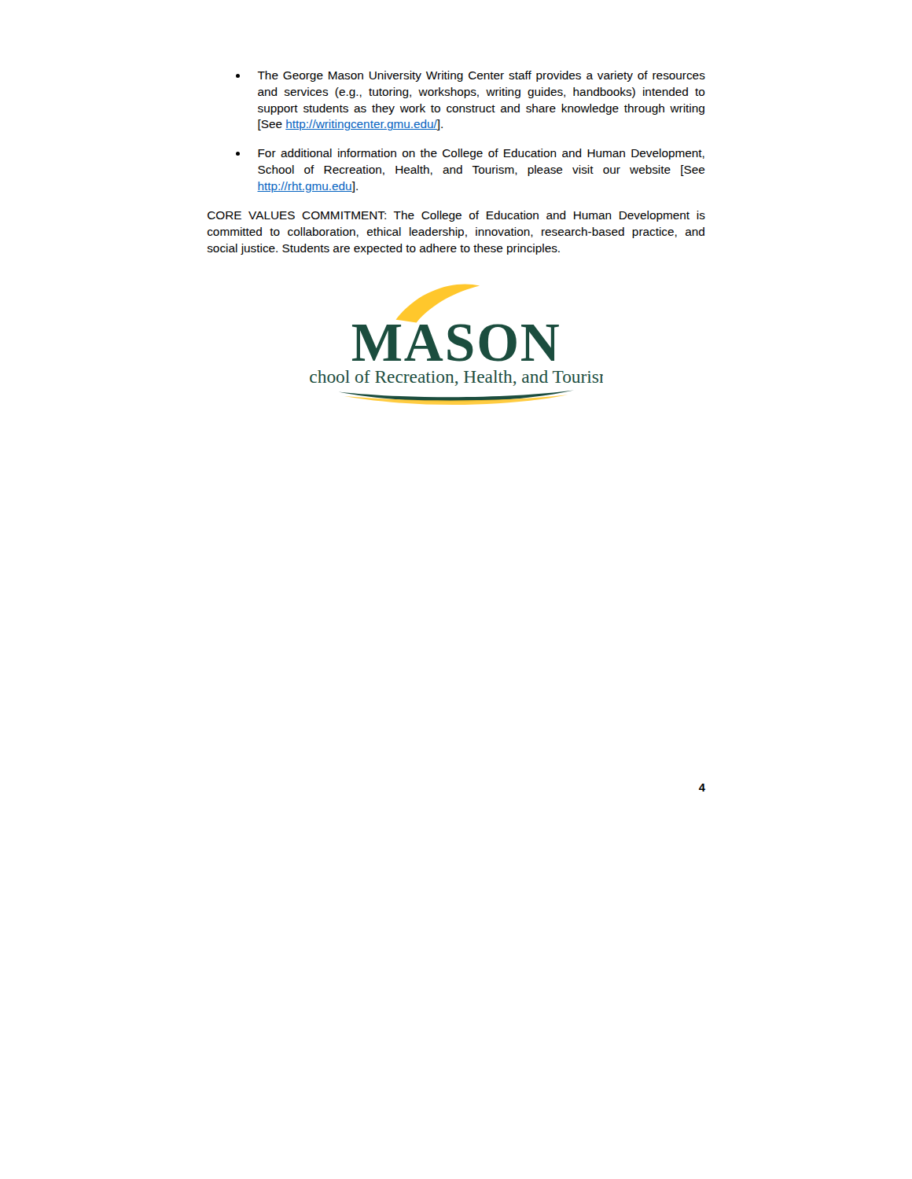The George Mason University Writing Center staff provides a variety of resources and services (e.g., tutoring, workshops, writing guides, handbooks) intended to support students as they work to construct and share knowledge through writing [See http://writingcenter.gmu.edu/].
For additional information on the College of Education and Human Development, School of Recreation, Health, and Tourism, please visit our website [See http://rht.gmu.edu].
CORE VALUES COMMITMENT: The College of Education and Human Development is committed to collaboration, ethical leadership, innovation, research-based practice, and social justice. Students are expected to adhere to these principles.
MASON School of Recreation, Health, and Tourism
4